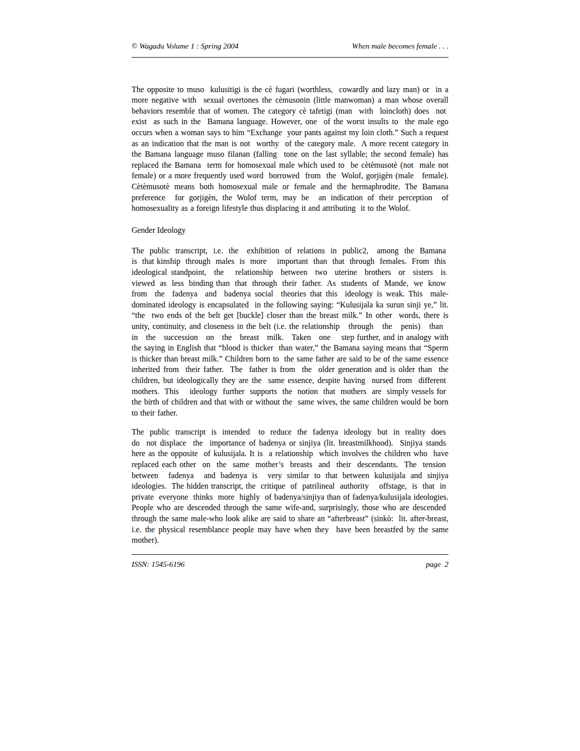© Wagadu Volume 1 : Spring 2004
When male becomes female . . .
The opposite to muso kulusitigi is the cè fugari (worthless, cowardly and lazy man) or in a more negative with sexual overtones the cèmusonin (little manwoman) a man whose overall behaviors resemble that of women. The category cè tafetigi (man with loincloth) does not exist as such in the Bamana language. However, one of the worst insults to the male ego occurs when a woman says to him “Exchange your pants against my loin cloth.” Such a request as an indication that the man is not worthy of the category male. A more recent category in the Bamana language muso filanan (falling tone on the last syllable; the second female) has replaced the Bamana term for homosexual male which used to be cètèmusotè (not male not female) or a more frequently used word borrowed from the Wolof, gorjigèn (male female). Cètèmusotè means both homosexual male or female and the hermaphrodite. The Bamana preference for gorjigèn, the Wolof term, may be an indication of their perception of homosexuality as a foreign lifestyle thus displacing it and attributing it to the Wolof.
Gender Ideology
The public transcript, i.e. the exhibition of relations in public2, among the Bamana is that kinship through males is more important than that through females. From this ideological standpoint, the relationship between two uterine brothers or sisters is viewed as less binding than that through their father. As students of Mande, we know from the fadenya and badenya social theories that this ideology is weak. This male-dominated ideology is encapsulated in the following saying: “Kulusijala ka surun sinji ye,” lit. “the two ends of the belt get [buckle] closer than the breast milk.” In other words, there is unity, continuity, and closeness in the belt (i.e. the relationship through the penis) than in the succession on the breast milk. Taken one step further, and in analogy with the saying in English that “blood is thicker than water,” the Bamana saying means that “Sperm is thicker than breast milk.” Children born to the same father are said to be of the same essence inherited from their father. The father is from the older generation and is older than the children, but ideologically they are the same essence, despite having nursed from different mothers. This ideology further supports the notion that mothers are simply vessels for the birth of children and that with or without the same wives, the same children would be born to their father.
The public transcript is intended to reduce the fadenya ideology but in reality does do not displace the importance of badenya or sinjiya (lit. breastmilkhood). Sinjiya stands here as the opposite of kulusijala. It is a relationship which involves the children who have replaced each other on the same mother’s breasts and their descendants. The tension between fadenya and badenya is very similar to that between kulusijala and sinjiya ideologies. The hidden transcript, the critique of patrilineal authority offstage, is that in private everyone thinks more highly of badenya/sinjiya than of fadenya/kulusijala ideologies. People who are descended through the same wife-and, surprisingly, those who are descended through the same male-who look alike are said to share an “afterbreast” (sinkò: lit. after-breast, i.e. the physical resemblance people may have when they have been breastfed by the same mother).
ISSN: 1545-6196
page 2